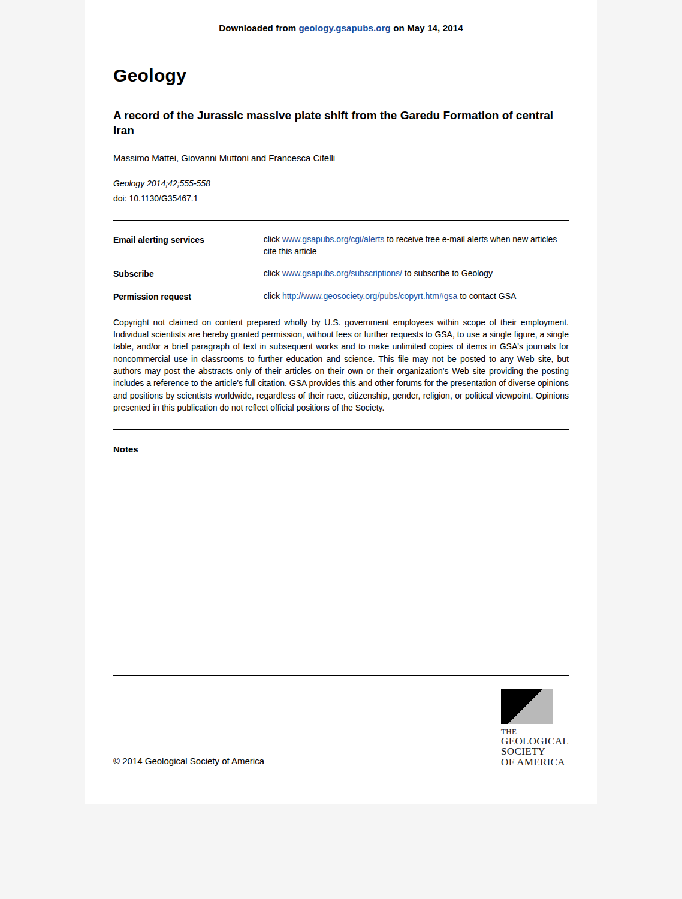Downloaded from geology.gsapubs.org on May 14, 2014
Geology
A record of the Jurassic massive plate shift from the Garedu Formation of central Iran
Massimo Mattei, Giovanni Muttoni and Francesca Cifelli
Geology 2014;42;555-558
doi: 10.1130/G35467.1
| Email alerting services | click www.gsapubs.org/cgi/alerts to receive free e-mail alerts when new articles cite this article |
| Subscribe | click www.gsapubs.org/subscriptions/ to subscribe to Geology |
| Permission request | click http://www.geosociety.org/pubs/copyrt.htm#gsa to contact GSA |
Copyright not claimed on content prepared wholly by U.S. government employees within scope of their employment. Individual scientists are hereby granted permission, without fees or further requests to GSA, to use a single figure, a single table, and/or a brief paragraph of text in subsequent works and to make unlimited copies of items in GSA's journals for noncommercial use in classrooms to further education and science. This file may not be posted to any Web site, but authors may post the abstracts only of their articles on their own or their organization's Web site providing the posting includes a reference to the article's full citation. GSA provides this and other forums for the presentation of diverse opinions and positions by scientists worldwide, regardless of their race, citizenship, gender, religion, or political viewpoint. Opinions presented in this publication do not reflect official positions of the Society.
Notes
© 2014 Geological Society of America
THE GEOLOGICAL SOCIETY OF AMERICA